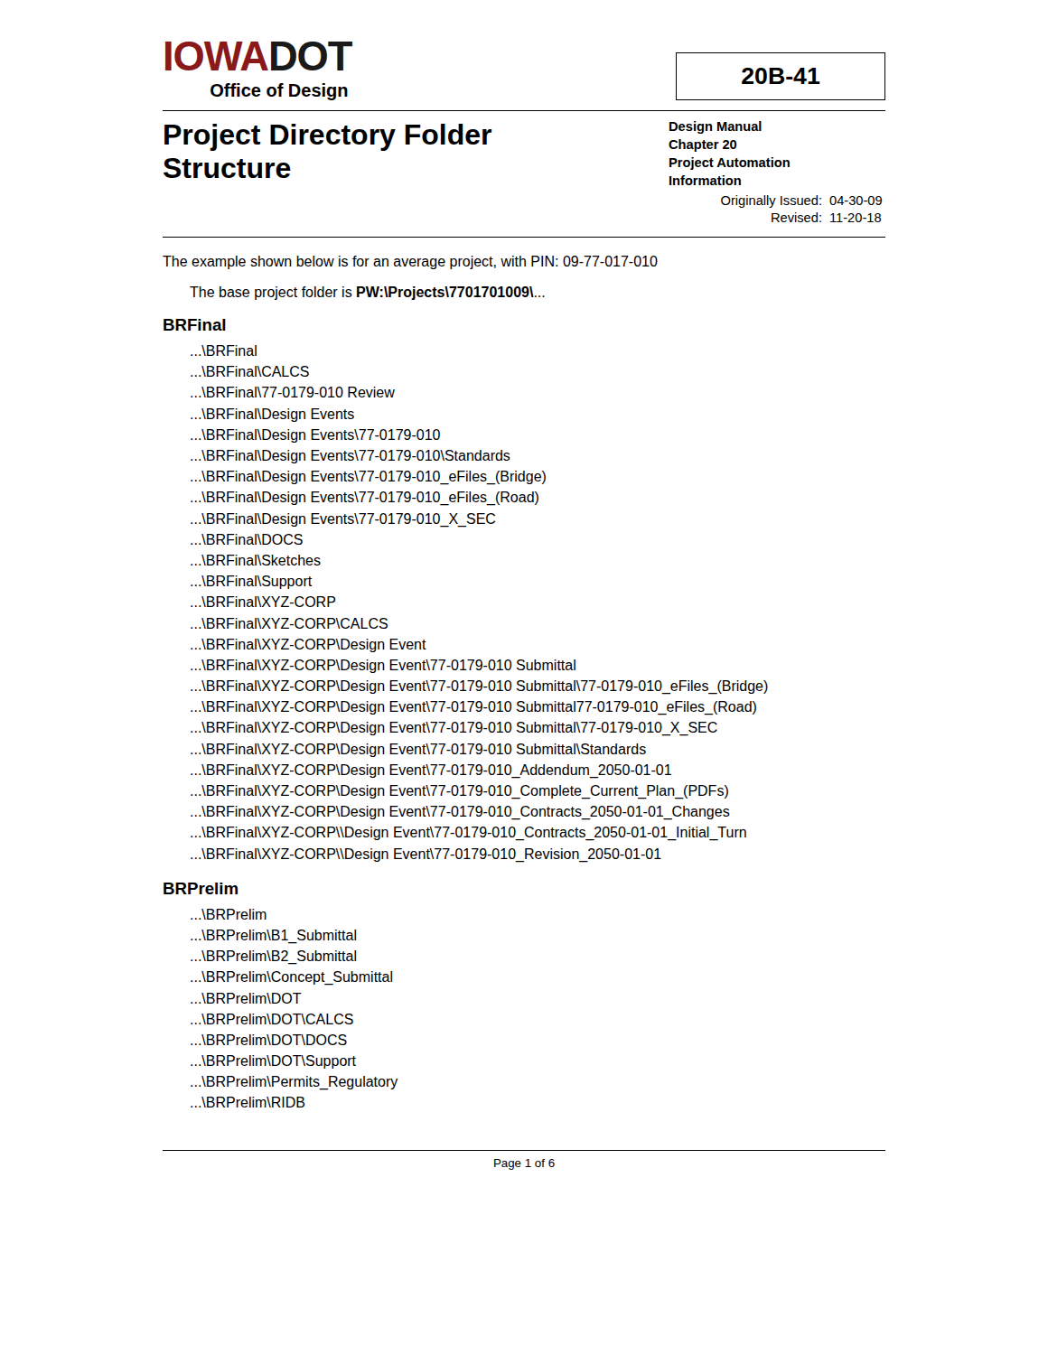IOWA DOT
Office of Design
20B-41
Project Directory Folder Structure
Design Manual
Chapter 20
Project Automation
Information
Originally Issued: 04-30-09
Revised: 11-20-18
The example shown below is for an average project, with PIN: 09-77-017-010
The base project folder is PW:\Projects\7701701009\...
BRFinal
...\BRFinal
...\BRFinal\CALCS
...\BRFinal\77-0179-010 Review
...\BRFinal\Design Events
...\BRFinal\Design Events\77-0179-010
...\BRFinal\Design Events\77-0179-010\Standards
...\BRFinal\Design Events\77-0179-010_eFiles_(Bridge)
...\BRFinal\Design Events\77-0179-010_eFiles_(Road)
...\BRFinal\Design Events\77-0179-010_X_SEC
...\BRFinal\DOCS
...\BRFinal\Sketches
...\BRFinal\Support
...\BRFinal\XYZ-CORP
...\BRFinal\XYZ-CORP\CALCS
...\BRFinal\XYZ-CORP\Design Event
...\BRFinal\XYZ-CORP\Design Event\77-0179-010 Submittal
...\BRFinal\XYZ-CORP\Design Event\77-0179-010 Submittal\77-0179-010_eFiles_(Bridge)
...\BRFinal\XYZ-CORP\Design Event\77-0179-010 Submittal77-0179-010_eFiles_(Road)
...\BRFinal\XYZ-CORP\Design Event\77-0179-010 Submittal\77-0179-010_X_SEC
...\BRFinal\XYZ-CORP\Design Event\77-0179-010 Submittal\Standards
...\BRFinal\XYZ-CORP\Design Event\77-0179-010_Addendum_2050-01-01
...\BRFinal\XYZ-CORP\Design Event\77-0179-010_Complete_Current_Plan_(PDFs)
...\BRFinal\XYZ-CORP\Design Event\77-0179-010_Contracts_2050-01-01_Changes
...\BRFinal\XYZ-CORP\\Design Event\77-0179-010_Contracts_2050-01-01_Initial_Turn
...\BRFinal\XYZ-CORP\\Design Event\77-0179-010_Revision_2050-01-01
BRPrelim
...\BRPrelim
...\BRPrelim\B1_Submittal
...\BRPrelim\B2_Submittal
...\BRPrelim\Concept_Submittal
...\BRPrelim\DOT
...\BRPrelim\DOT\CALCS
...\BRPrelim\DOT\DOCS
...\BRPrelim\DOT\Support
...\BRPrelim\Permits_Regulatory
...\BRPrelim\RIDB
Page 1 of 6